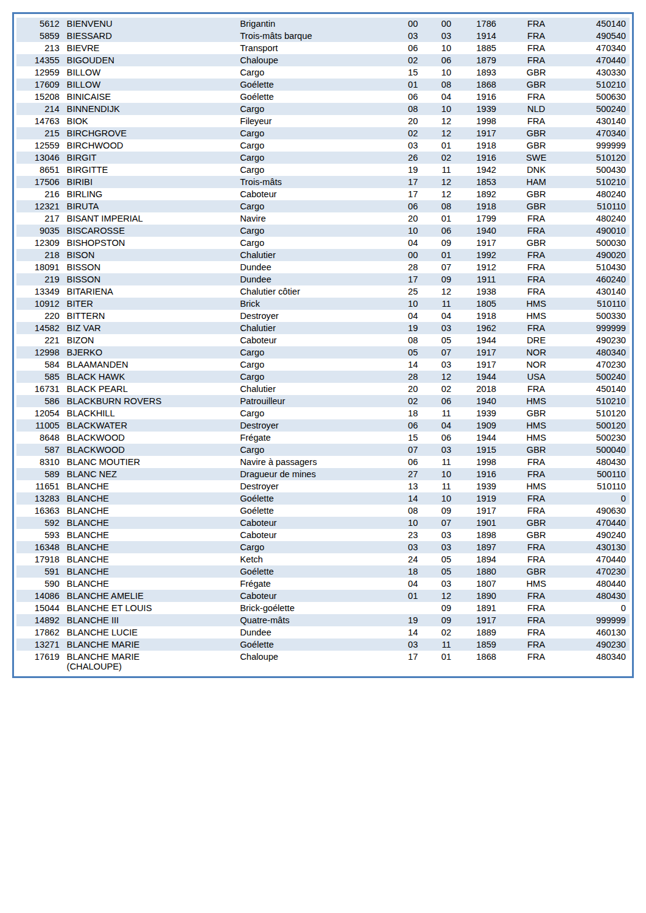| 5612 | BIENVENU | Brigantin | 00 | 00 | 1786 | FRA | 450140 |
| 5859 | BIESSARD | Trois-mâts barque | 03 | 03 | 1914 | FRA | 490540 |
| 213 | BIEVRE | Transport | 06 | 10 | 1885 | FRA | 470340 |
| 14355 | BIGOUDEN | Chaloupe | 02 | 06 | 1879 | FRA | 470440 |
| 12959 | BILLOW | Cargo | 15 | 10 | 1893 | GBR | 430330 |
| 17609 | BILLOW | Goélette | 01 | 08 | 1868 | GBR | 510210 |
| 15208 | BINICAISE | Goélette | 06 | 04 | 1916 | FRA | 500630 |
| 214 | BINNENDIJK | Cargo | 08 | 10 | 1939 | NLD | 500240 |
| 14763 | BIOK | Fileyeur | 20 | 12 | 1998 | FRA | 430140 |
| 215 | BIRCHGROVE | Cargo | 02 | 12 | 1917 | GBR | 470340 |
| 12559 | BIRCHWOOD | Cargo | 03 | 01 | 1918 | GBR | 999999 |
| 13046 | BIRGIT | Cargo | 26 | 02 | 1916 | SWE | 510120 |
| 8651 | BIRGITTE | Cargo | 19 | 11 | 1942 | DNK | 500430 |
| 17506 | BIRIBI | Trois-mâts | 17 | 12 | 1853 | HAM | 510210 |
| 216 | BIRLING | Caboteur | 17 | 12 | 1892 | GBR | 480240 |
| 12321 | BIRUTA | Cargo | 06 | 08 | 1918 | GBR | 510110 |
| 217 | BISANT IMPERIAL | Navire | 20 | 01 | 1799 | FRA | 480240 |
| 9035 | BISCAROSSE | Cargo | 10 | 06 | 1940 | FRA | 490010 |
| 12309 | BISHOPSTON | Cargo | 04 | 09 | 1917 | GBR | 500030 |
| 218 | BISON | Chalutier | 00 | 01 | 1992 | FRA | 490020 |
| 18091 | BISSON | Dundee | 28 | 07 | 1912 | FRA | 510430 |
| 219 | BISSON | Dundee | 17 | 09 | 1911 | FRA | 460240 |
| 13349 | BITARIENA | Chalutier côtier | 25 | 12 | 1938 | FRA | 430140 |
| 10912 | BITER | Brick | 10 | 11 | 1805 | HMS | 510110 |
| 220 | BITTERN | Destroyer | 04 | 04 | 1918 | HMS | 500330 |
| 14582 | BIZ VAR | Chalutier | 19 | 03 | 1962 | FRA | 999999 |
| 221 | BIZON | Caboteur | 08 | 05 | 1944 | DRE | 490230 |
| 12998 | BJERKO | Cargo | 05 | 07 | 1917 | NOR | 480340 |
| 584 | BLAAMANDEN | Cargo | 14 | 03 | 1917 | NOR | 470230 |
| 585 | BLACK HAWK | Cargo | 28 | 12 | 1944 | USA | 500240 |
| 16731 | BLACK PEARL | Chalutier | 20 | 02 | 2018 | FRA | 450140 |
| 586 | BLACKBURN ROVERS | Patrouilleur | 02 | 06 | 1940 | HMS | 510210 |
| 12054 | BLACKHILL | Cargo | 18 | 11 | 1939 | GBR | 510120 |
| 11005 | BLACKWATER | Destroyer | 06 | 04 | 1909 | HMS | 500120 |
| 8648 | BLACKWOOD | Frégate | 15 | 06 | 1944 | HMS | 500230 |
| 587 | BLACKWOOD | Cargo | 07 | 03 | 1915 | GBR | 500040 |
| 8310 | BLANC MOUTIER | Navire à passagers | 06 | 11 | 1998 | FRA | 480430 |
| 589 | BLANC NEZ | Dragueur de mines | 27 | 10 | 1916 | FRA | 500110 |
| 11651 | BLANCHE | Destroyer | 13 | 11 | 1939 | HMS | 510110 |
| 13283 | BLANCHE | Goélette | 14 | 10 | 1919 | FRA | 0 |
| 16363 | BLANCHE | Goélette | 08 | 09 | 1917 | FRA | 490630 |
| 592 | BLANCHE | Caboteur | 10 | 07 | 1901 | GBR | 470440 |
| 593 | BLANCHE | Caboteur | 23 | 03 | 1898 | GBR | 490240 |
| 16348 | BLANCHE | Cargo | 03 | 03 | 1897 | FRA | 430130 |
| 17918 | BLANCHE | Ketch | 24 | 05 | 1894 | FRA | 470440 |
| 591 | BLANCHE | Goélette | 18 | 05 | 1880 | GBR | 470230 |
| 590 | BLANCHE | Frégate | 04 | 03 | 1807 | HMS | 480440 |
| 14086 | BLANCHE AMELIE | Caboteur | 01 | 12 | 1890 | FRA | 480430 |
| 15044 | BLANCHE ET LOUIS | Brick-goélette | | 09 | 1891 | FRA | 0 |
| 14892 | BLANCHE III | Quatre-mâts | 19 | 09 | 1917 | FRA | 999999 |
| 17862 | BLANCHE LUCIE | Dundee | 14 | 02 | 1889 | FRA | 460130 |
| 13271 | BLANCHE MARIE | Goélette | 03 | 11 | 1859 | FRA | 490230 |
| 17619 | BLANCHE MARIE (CHALOUPE) | Chaloupe | 17 | 01 | 1868 | FRA | 480340 |